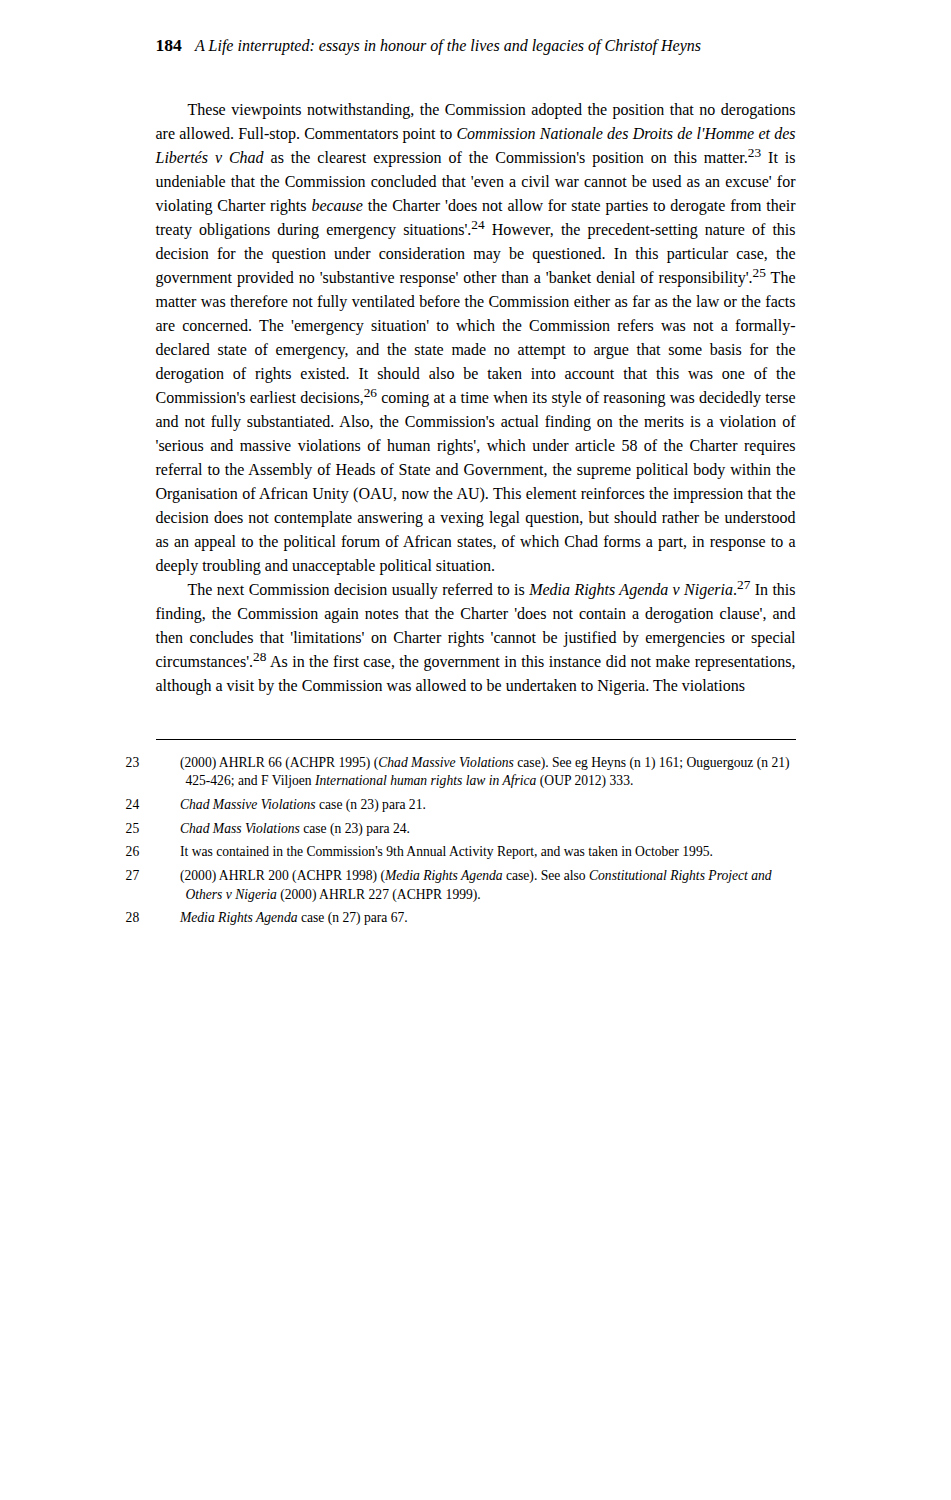184 A Life interrupted: essays in honour of the lives and legacies of Christof Heyns
These viewpoints notwithstanding, the Commission adopted the position that no derogations are allowed. Full-stop. Commentators point to Commission Nationale des Droits de l'Homme et des Libertés v Chad as the clearest expression of the Commission's position on this matter.23 It is undeniable that the Commission concluded that 'even a civil war cannot be used as an excuse' for violating Charter rights because the Charter 'does not allow for state parties to derogate from their treaty obligations during emergency situations'.24 However, the precedent-setting nature of this decision for the question under consideration may be questioned. In this particular case, the government provided no 'substantive response' other than a 'banket denial of responsibility'.25 The matter was therefore not fully ventilated before the Commission either as far as the law or the facts are concerned. The 'emergency situation' to which the Commission refers was not a formally-declared state of emergency, and the state made no attempt to argue that some basis for the derogation of rights existed. It should also be taken into account that this was one of the Commission's earliest decisions,26 coming at a time when its style of reasoning was decidedly terse and not fully substantiated. Also, the Commission's actual finding on the merits is a violation of 'serious and massive violations of human rights', which under article 58 of the Charter requires referral to the Assembly of Heads of State and Government, the supreme political body within the Organisation of African Unity (OAU, now the AU). This element reinforces the impression that the decision does not contemplate answering a vexing legal question, but should rather be understood as an appeal to the political forum of African states, of which Chad forms a part, in response to a deeply troubling and unacceptable political situation.
The next Commission decision usually referred to is Media Rights Agenda v Nigeria.27 In this finding, the Commission again notes that the Charter 'does not contain a derogation clause', and then concludes that 'limitations' on Charter rights 'cannot be justified by emergencies or special circumstances'.28 As in the first case, the government in this instance did not make representations, although a visit by the Commission was allowed to be undertaken to Nigeria. The violations
23(2000) AHRLR 66 (ACHPR 1995) (Chad Massive Violations case). See eg Heyns (n 1) 161; Ouguergouz (n 21) 425-426; and F Viljoen International human rights law in Africa (OUP 2012) 333.
24 Chad Massive Violations case (n 23) para 21.
25 Chad Mass Violations case (n 23) para 24.
26 It was contained in the Commission's 9th Annual Activity Report, and was taken in October 1995.
27(2000) AHRLR 200 (ACHPR 1998) (Media Rights Agenda case). See also Constitutional Rights Project and Others v Nigeria (2000) AHRLR 227 (ACHPR 1999).
28 Media Rights Agenda case (n 27) para 67.